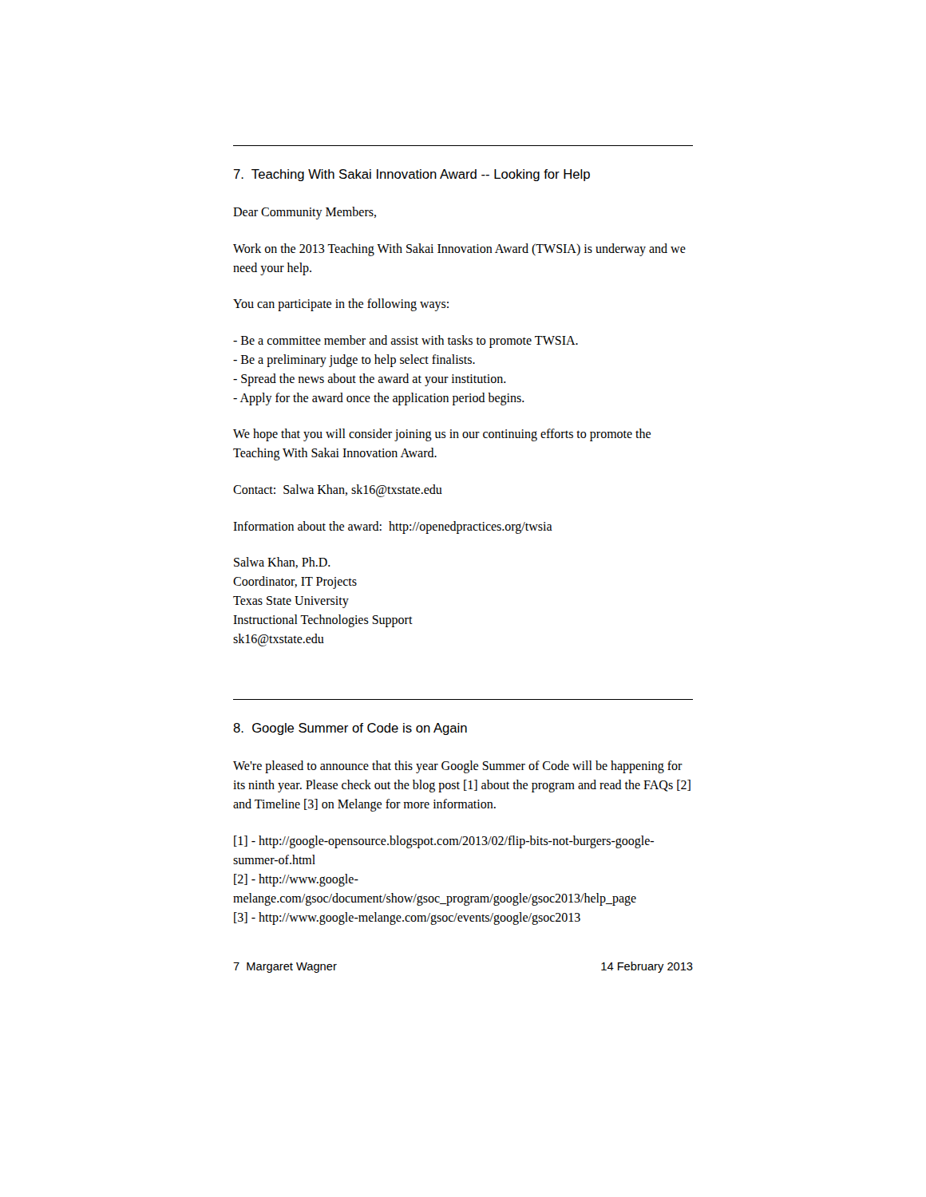7. Teaching With Sakai Innovation Award -- Looking for Help
Dear Community Members,
Work on the 2013 Teaching With Sakai Innovation Award (TWSIA) is underway and we need your help.
You can participate in the following ways:
- Be a committee member and assist with tasks to promote TWSIA.
- Be a preliminary judge to help select finalists.
- Spread the news about the award at your institution.
- Apply for the award once the application period begins.
We hope that you will consider joining us in our continuing efforts to promote the Teaching With Sakai Innovation Award.
Contact: Salwa Khan, sk16@txstate.edu
Information about the award: http://openedpractices.org/twsia
Salwa Khan, Ph.D.
Coordinator, IT Projects
Texas State University
Instructional Technologies Support
sk16@txstate.edu
8. Google Summer of Code is on Again
We're pleased to announce that this year Google Summer of Code will be happening for its ninth year. Please check out the blog post [1] about the program and read the FAQs [2] and Timeline [3] on Melange for more information.
[1] - http://google-opensource.blogspot.com/2013/02/flip-bits-not-burgers-google-summer-of.html
[2] - http://www.google-melange.com/gsoc/document/show/gsoc_program/google/gsoc2013/help_page
[3] - http://www.google-melange.com/gsoc/events/google/gsoc2013
7 Margaret Wagner 14 February 2013